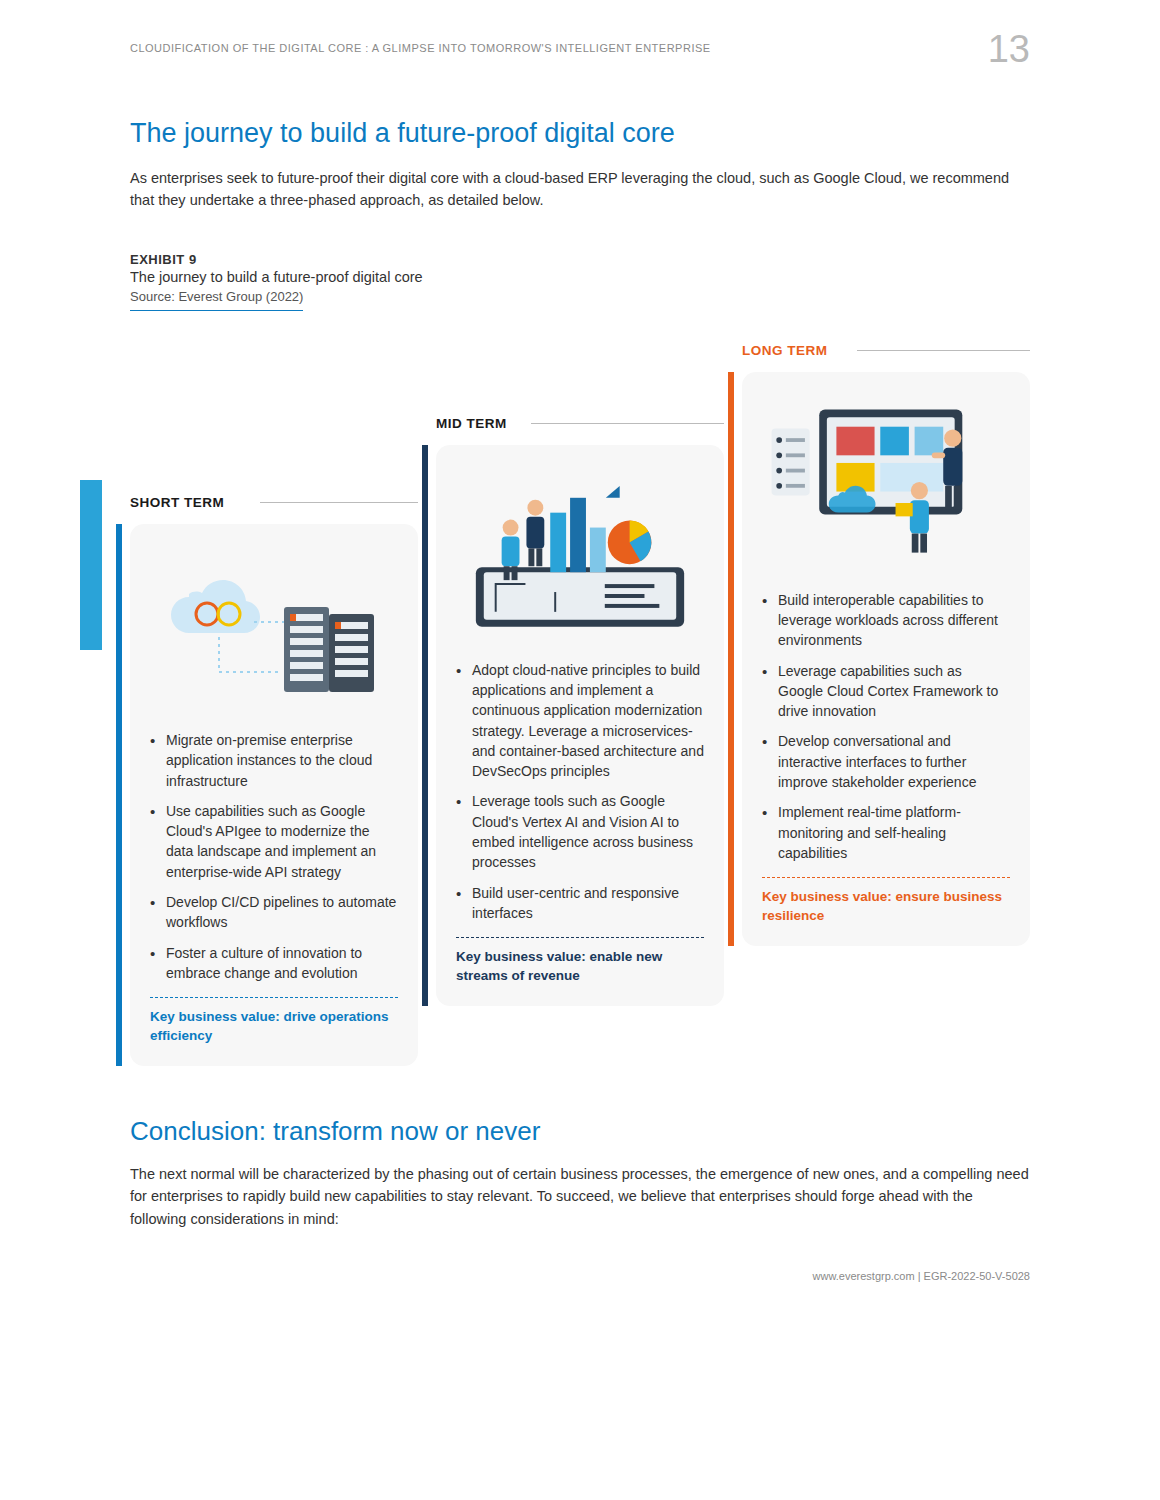Cloudification of the Digital Core : A Glimpse into Tomorrow's Intelligent Enterprise
13
The journey to build a future-proof digital core
As enterprises seek to future-proof their digital core with a cloud-based ERP leveraging the cloud, such as Google Cloud, we recommend that they undertake a three-phased approach, as detailed below.
REPRESENTATIVE LIST
EXHIBIT 9
The journey to build a future-proof digital core
Source: Everest Group (2022)
SHORT TERM
Migrate on-premise enterprise application instances to the cloud infrastructure
Use capabilities such as Google Cloud's APIgee to modernize the data landscape and implement an enterprise-wide API strategy
Develop CI/CD pipelines to automate workflows
Foster a culture of innovation to embrace change and evolution
Key business value: drive operations efficiency
MID TERM
Adopt cloud-native principles to build applications and implement a continuous application modernization strategy. Leverage a microservices- and container-based architecture and DevSecOps principles
Leverage tools such as Google Cloud's Vertex AI and Vision AI to embed intelligence across business processes
Build user-centric and responsive interfaces
Key business value: enable new streams of revenue
LONG TERM
Build interoperable capabilities to leverage workloads across different environments
Leverage capabilities such as Google Cloud Cortex Framework to drive innovation
Develop conversational and interactive interfaces to further improve stakeholder experience
Implement real-time platform-monitoring and self-healing capabilities
Key business value: ensure business resilience
Conclusion: transform now or never
The next normal will be characterized by the phasing out of certain business processes, the emergence of new ones, and a compelling need for enterprises to rapidly build new capabilities to stay relevant. To succeed, we believe that enterprises should forge ahead with the following considerations in mind:
www.everestgrp.com | EGR-2022-50-V-5028